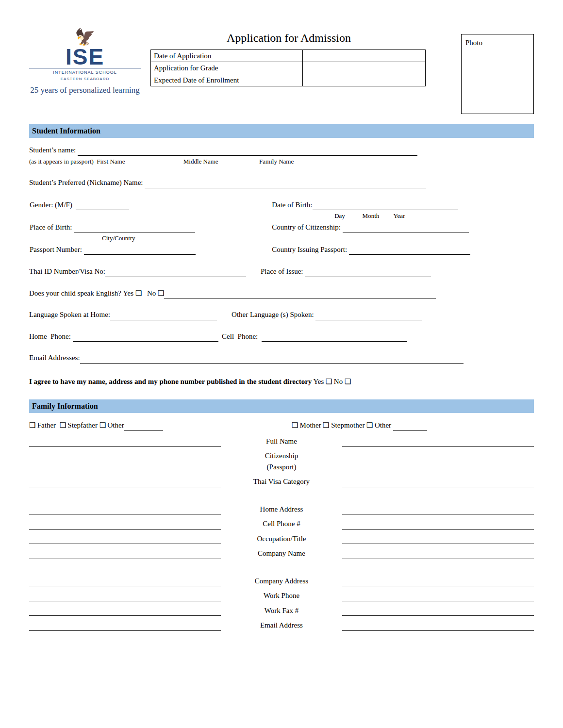🦅
ISE
INTERNATIONAL SCHOOL
EASTERN SEABOARD
25 years of personalized learning
Photo
Application for Admission
| Date of Application | |
| Application for Grade | |
| Expected Date of Enrollment | |
Student Information
Student’s name:
(as it appears in passport) First Name Middle Name Family Name
Student’s Preferred (Nickname) Name:
| Gender: (M/F) | Date of Birth: |
| | Day Month Year |
| Place of Birth: | Country of Citizenship: |
| City/Country | |
| Passport Number: | Country Issuing Passport: |
Thai ID Number/Visa No: Place of Issue:
Does your child speak English? Yes ❑ No ❑
Language Spoken at Home: Other Language (s) Spoken:
Home Phone: Cell Phone:
Email Addresses:
I agree to have my name, address and my phone number published in the student directory Yes ❑ No ❑
Family Information
❑ Father ❑ Stepfather ❑ Other
❑ Mother ❑ Stepmother ❑ Other
| | Full Name | |
| | Citizenship (Passport) | |
| | Thai Visa Category | |
| | Home Address | |
| | Cell Phone # | |
| | Occupation/Title | |
| | Company Name | |
| | Company Address | |
| | Work Phone | |
| | Work Fax # | |
| | Email Address | |